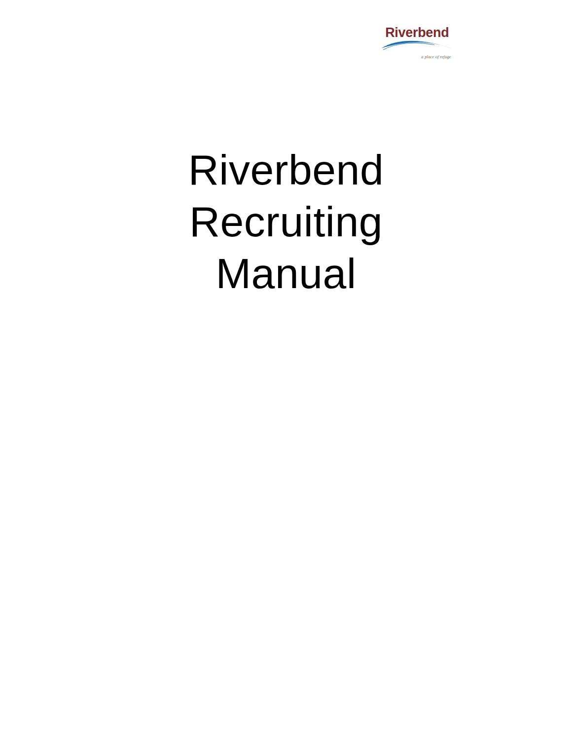Riverbend a place of refuge
Riverbend Recruiting Manual